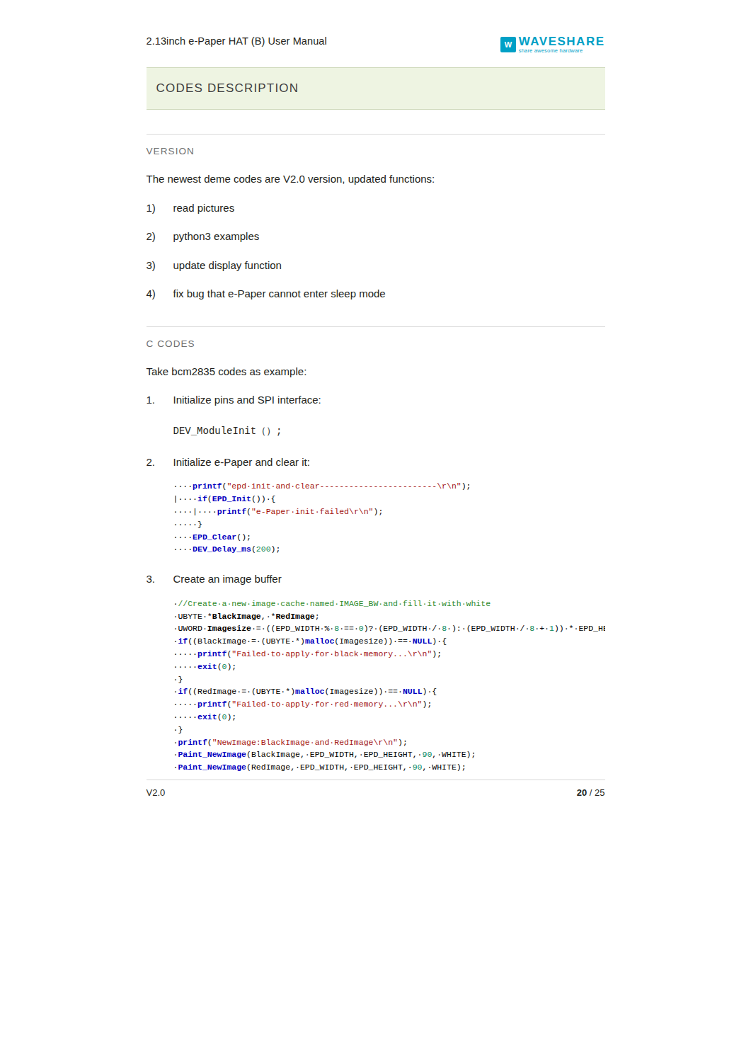2.13inch e-Paper HAT (B) User Manual
WWAVESHARE share awesome hardware
Codes Description
Version
The newest deme codes are V2.0 version, updated functions:
read pictures
python3 examples
update display function
fix bug that e-Paper cannot enter sleep mode
C Codes
Take bcm2835 codes as example:
Initialize pins and SPI interface:
DEV_ModuleInit（）;
Initialize e-Paper and clear it:
····printf("epd·init·and·clear------------------------\r\n");
|····if(EPD_Init())·{
····|····printf("e-Paper·init·failed\r\n");
·····}
····EPD_Clear();
····DEV_Delay_ms(200);
Create an image buffer
·//Create·a·new·image·cache·named·IMAGE_BW·and·fill·it·with·white
·UBYTE·*BlackImage,·*RedImage;
·UWORD·Imagesize·=·((EPD_WIDTH·%·8·==·0)?·(EPD_WIDTH·/·8·):·(EPD_WIDTH·/·8·+·1))·*·EPD_HEIGHT;
·if((BlackImage·=·(UBYTE·*)malloc(Imagesize))·==·NULL)·{
·····printf("Failed·to·apply·for·black·memory...\r\n");
·····exit(0);
·}
·if((RedImage·=·(UBYTE·*)malloc(Imagesize))·==·NULL)·{
·····printf("Failed·to·apply·for·red·memory...\r\n");
·····exit(0);
·}
·printf("NewImage:BlackImage·and·RedImage\r\n");
·Paint_NewImage(BlackImage,·EPD_WIDTH,·EPD_HEIGHT,·90,·WHITE);
·Paint_NewImage(RedImage,·EPD_WIDTH,·EPD_HEIGHT,·90,·WHITE);
V2.0
20 / 25